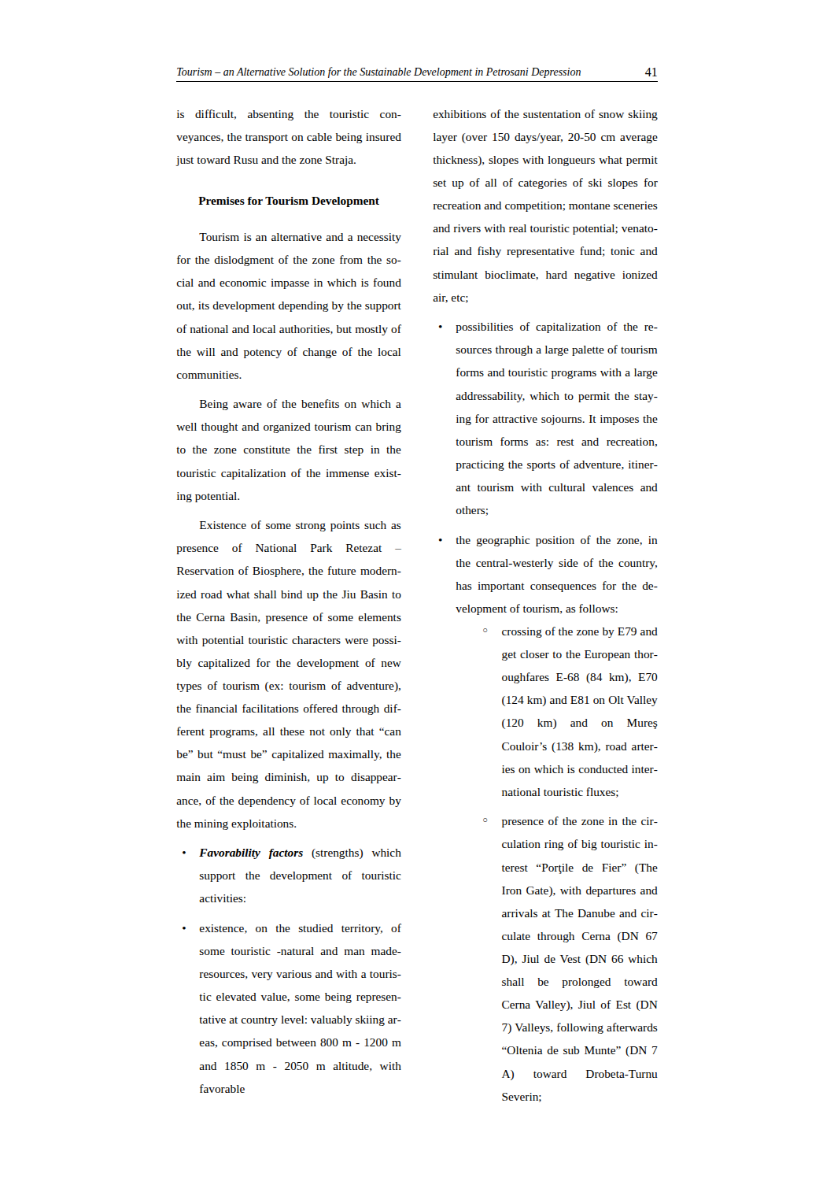Tourism – an Alternative Solution for the Sustainable Development in Petrosani Depression
41
is difficult, absenting the touristic conveyances, the transport on cable being insured just toward Rusu and the zone Straja.
Premises for Tourism Development
Tourism is an alternative and a necessity for the dislodgment of the zone from the social and economic impasse in which is found out, its development depending by the support of national and local authorities, but mostly of the will and potency of change of the local communities.
Being aware of the benefits on which a well thought and organized tourism can bring to the zone constitute the first step in the touristic capitalization of the immense existing potential.
Existence of some strong points such as presence of National Park Retezat – Reservation of Biosphere, the future modernized road what shall bind up the Jiu Basin to the Cerna Basin, presence of some elements with potential touristic characters were possibly capitalized for the development of new types of tourism (ex: tourism of adventure), the financial facilitations offered through different programs, all these not only that “can be” but “must be” capitalized maximally, the main aim being diminish, up to disappearance, of the dependency of local economy by the mining exploitations.
Favorability factors (strengths) which support the development of touristic activities:
existence, on the studied territory, of some touristic -natural and man made- resources, very various and with a touristic elevated value, some being representative at country level: valuably skiing areas, comprised between 800 m - 1200 m and 1850 m - 2050 m altitude, with favorable
exhibitions of the sustentation of snow skiing layer (over 150 days/year, 20-50 cm average thickness), slopes with longueurs what permit set up of all of categories of ski slopes for recreation and competition; montane sceneries and rivers with real touristic potential; venatorial and fishy representative fund; tonic and stimulant bioclimate, hard negative ionized air, etc;
possibilities of capitalization of the resources through a large palette of tourism forms and touristic programs with a large addressability, which to permit the staying for attractive sojourns. It imposes the tourism forms as: rest and recreation, practicing the sports of adventure, itinerant tourism with cultural valences and others;
the geographic position of the zone, in the central-westerly side of the country, has important consequences for the development of tourism, as follows:
crossing of the zone by E79 and get closer to the European thoroughfares E-68 (84 km), E70 (124 km) and E81 on Olt Valley (120 km) and on Mureş Couloir’s (138 km), road arteries on which is conducted international touristic fluxes;
presence of the zone in the circulation ring of big touristic interest “Porţile de Fier” (The Iron Gate), with departures and arrivals at The Danube and circulate through Cerna (DN 67 D), Jiul de Vest (DN 66 which shall be prolonged toward Cerna Valley), Jiul of Est (DN 7) Valleys, following afterwards “Oltenia de sub Munte” (DN 7 A) toward Drobeta-Turnu Severin;